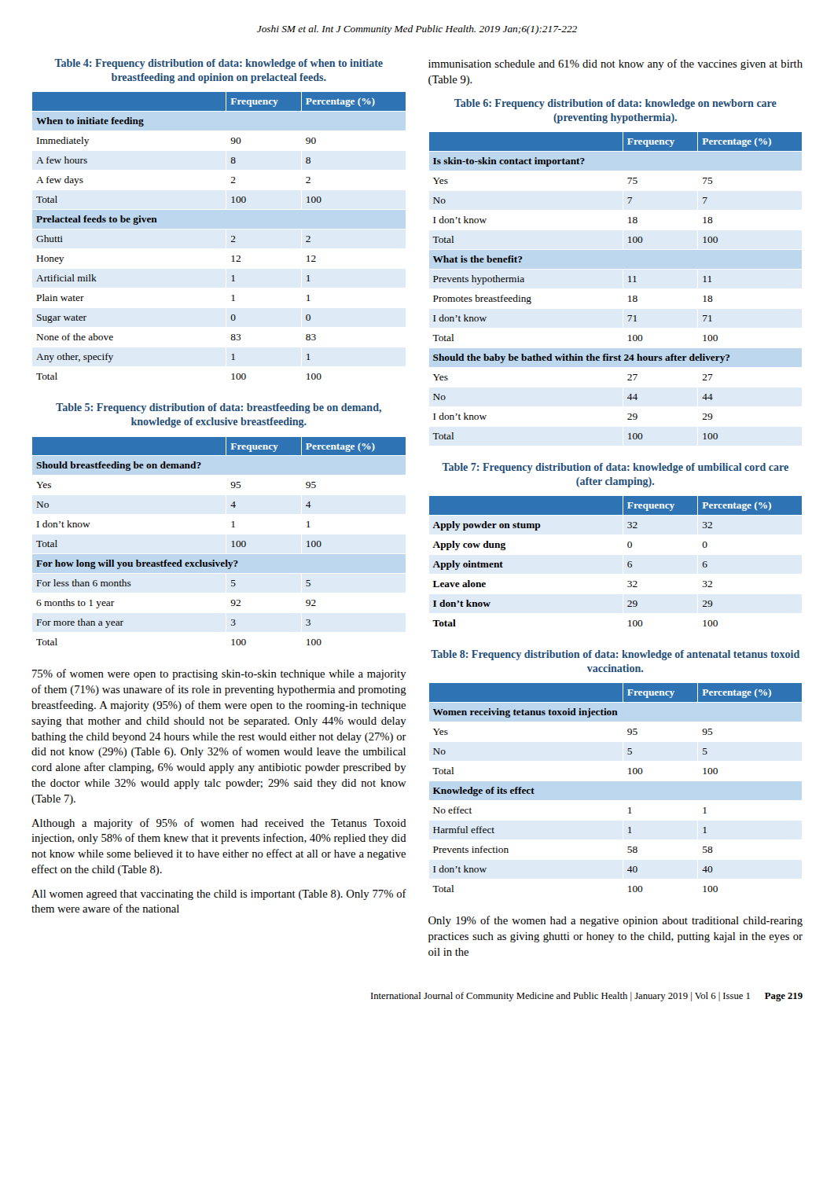Joshi SM et al. Int J Community Med Public Health. 2019 Jan;6(1):217-222
Table 4: Frequency distribution of data: knowledge of when to initiate breastfeeding and opinion on prelacteal feeds.
| | Frequency | Percentage (%) |
| --- | --- | --- |
| When to initiate feeding |
| Immediately | 90 | 90 |
| A few hours | 8 | 8 |
| A few days | 2 | 2 |
| Total | 100 | 100 |
| Prelacteal feeds to be given |
| Ghutti | 2 | 2 |
| Honey | 12 | 12 |
| Artificial milk | 1 | 1 |
| Plain water | 1 | 1 |
| Sugar water | 0 | 0 |
| None of the above | 83 | 83 |
| Any other, specify | 1 | 1 |
| Total | 100 | 100 |
Table 5: Frequency distribution of data: breastfeeding be on demand, knowledge of exclusive breastfeeding.
| | Frequency | Percentage (%) |
| --- | --- | --- |
| Should breastfeeding be on demand? |
| Yes | 95 | 95 |
| No | 4 | 4 |
| I don’t know | 1 | 1 |
| Total | 100 | 100 |
| For how long will you breastfeed exclusively? |
| For less than 6 months | 5 | 5 |
| 6 months to 1 year | 92 | 92 |
| For more than a year | 3 | 3 |
| Total | 100 | 100 |
75% of women were open to practising skin-to-skin technique while a majority of them (71%) was unaware of its role in preventing hypothermia and promoting breastfeeding. A majority (95%) of them were open to the rooming-in technique saying that mother and child should not be separated. Only 44% would delay bathing the child beyond 24 hours while the rest would either not delay (27%) or did not know (29%) (Table 6). Only 32% of women would leave the umbilical cord alone after clamping, 6% would apply any antibiotic powder prescribed by the doctor while 32% would apply talc powder; 29% said they did not know (Table 7).
Although a majority of 95% of women had received the Tetanus Toxoid injection, only 58% of them knew that it prevents infection, 40% replied they did not know while some believed it to have either no effect at all or have a negative effect on the child (Table 8).
All women agreed that vaccinating the child is important (Table 8). Only 77% of them were aware of the national
immunisation schedule and 61% did not know any of the vaccines given at birth (Table 9).
Table 6: Frequency distribution of data: knowledge on newborn care (preventing hypothermia).
| | Frequency | Percentage (%) |
| --- | --- | --- |
| Is skin-to-skin contact important? |
| Yes | 75 | 75 |
| No | 7 | 7 |
| I don’t know | 18 | 18 |
| Total | 100 | 100 |
| What is the benefit? |
| Prevents hypothermia | 11 | 11 |
| Promotes breastfeeding | 18 | 18 |
| I don’t know | 71 | 71 |
| Total | 100 | 100 |
| Should the baby be bathed within the first 24 hours after delivery? |
| Yes | 27 | 27 |
| No | 44 | 44 |
| I don’t know | 29 | 29 |
| Total | 100 | 100 |
Table 7: Frequency distribution of data: knowledge of umbilical cord care (after clamping).
| | Frequency | Percentage (%) |
| --- | --- | --- |
| Apply powder on stump | 32 | 32 |
| Apply cow dung | 0 | 0 |
| Apply ointment | 6 | 6 |
| Leave alone | 32 | 32 |
| I don’t know | 29 | 29 |
| Total | 100 | 100 |
Table 8: Frequency distribution of data: knowledge of antenatal tetanus toxoid vaccination.
| | Frequency | Percentage (%) |
| --- | --- | --- |
| Women receiving tetanus toxoid injection |
| Yes | 95 | 95 |
| No | 5 | 5 |
| Total | 100 | 100 |
| Knowledge of its effect |
| No effect | 1 | 1 |
| Harmful effect | 1 | 1 |
| Prevents infection | 58 | 58 |
| I don’t know | 40 | 40 |
| Total | 100 | 100 |
Only 19% of the women had a negative opinion about traditional child-rearing practices such as giving ghutti or honey to the child, putting kajal in the eyes or oil in the
International Journal of Community Medicine and Public Health | January 2019 | Vol 6 | Issue 1Page 219